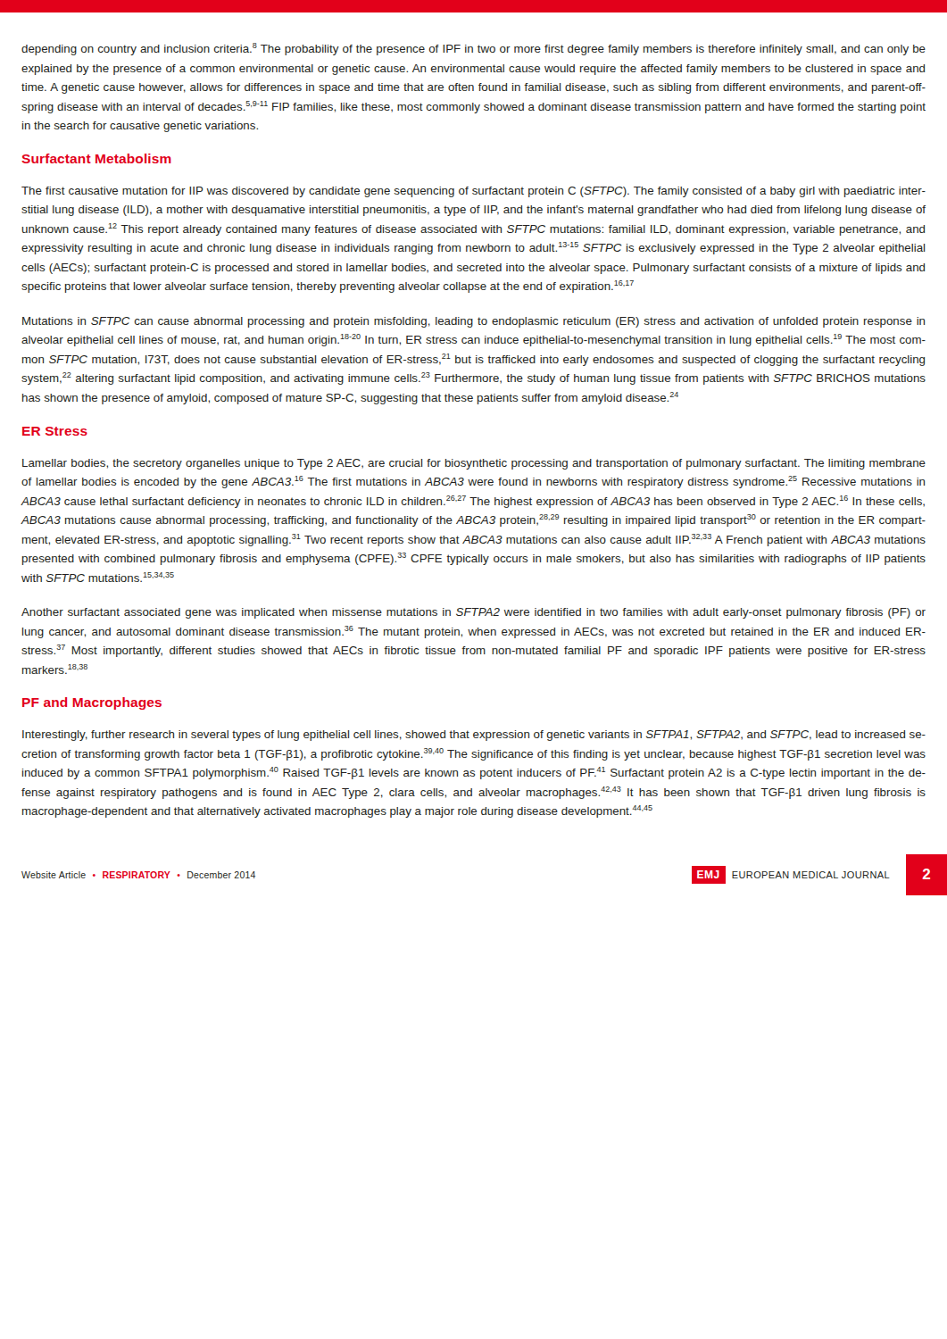depending on country and inclusion criteria.8 The probability of the presence of IPF in two or more first degree family members is therefore infinitely small, and can only be explained by the presence of a common environmental or genetic cause. An environmental cause would require the affected family members to be clustered in space and time. A genetic cause however, allows for differences in space and time that are often found in familial disease, such as sibling from different environments, and parent-offspring disease with an interval of decades.5,9-11 FIP families, like these, most commonly showed a dominant disease transmission pattern and have formed the starting point in the search for causative genetic variations.
Surfactant Metabolism
The first causative mutation for IIP was discovered by candidate gene sequencing of surfactant protein C (SFTPC). The family consisted of a baby girl with paediatric interstitial lung disease (ILD), a mother with desquamative interstitial pneumonitis, a type of IIP, and the infant's maternal grandfather who had died from lifelong lung disease of unknown cause.12 This report already contained many features of disease associated with SFTPC mutations: familial ILD, dominant expression, variable penetrance, and expressivity resulting in acute and chronic lung disease in individuals ranging from newborn to adult.13-15 SFTPC is exclusively expressed in the Type 2 alveolar epithelial cells (AECs); surfactant protein-C is processed and stored in lamellar bodies, and secreted into the alveolar space. Pulmonary surfactant consists of a mixture of lipids and specific proteins that lower alveolar surface tension, thereby preventing alveolar collapse at the end of expiration.16,17
Mutations in SFTPC can cause abnormal processing and protein misfolding, leading to endoplasmic reticulum (ER) stress and activation of unfolded protein response in alveolar epithelial cell lines of mouse, rat, and human origin.18-20 In turn, ER stress can induce epithelial-to-mesenchymal transition in lung epithelial cells.19 The most common SFTPC mutation, I73T, does not cause substantial elevation of ER-stress,21 but is trafficked into early endosomes and suspected of clogging the surfactant recycling system,22 altering surfactant lipid composition, and activating immune cells.23 Furthermore, the study of human lung tissue from patients with SFTPC BRICHOS mutations has shown the presence of amyloid, composed of mature SP-C, suggesting that these patients suffer from amyloid disease.24
ER Stress
Lamellar bodies, the secretory organelles unique to Type 2 AEC, are crucial for biosynthetic processing and transportation of pulmonary surfactant. The limiting membrane of lamellar bodies is encoded by the gene ABCA3.16 The first mutations in ABCA3 were found in newborns with respiratory distress syndrome.25 Recessive mutations in ABCA3 cause lethal surfactant deficiency in neonates to chronic ILD in children.26,27 The highest expression of ABCA3 has been observed in Type 2 AEC.16 In these cells, ABCA3 mutations cause abnormal processing, trafficking, and functionality of the ABCA3 protein,28,29 resulting in impaired lipid transport30 or retention in the ER compartment, elevated ER-stress, and apoptotic signalling.31 Two recent reports show that ABCA3 mutations can also cause adult IIP.32,33 A French patient with ABCA3 mutations presented with combined pulmonary fibrosis and emphysema (CPFE).33 CPFE typically occurs in male smokers, but also has similarities with radiographs of IIP patients with SFTPC mutations.15,34,35
Another surfactant associated gene was implicated when missense mutations in SFTPA2 were identified in two families with adult early-onset pulmonary fibrosis (PF) or lung cancer, and autosomal dominant disease transmission.36 The mutant protein, when expressed in AECs, was not excreted but retained in the ER and induced ER-stress.37 Most importantly, different studies showed that AECs in fibrotic tissue from non-mutated familial PF and sporadic IPF patients were positive for ER-stress markers.18,38
PF and Macrophages
Interestingly, further research in several types of lung epithelial cell lines, showed that expression of genetic variants in SFTPA1, SFTPA2, and SFTPC, lead to increased secretion of transforming growth factor beta 1 (TGF-β1), a profibrotic cytokine.39,40 The significance of this finding is yet unclear, because highest TGF-β1 secretion level was induced by a common SFTPA1 polymorphism.40 Raised TGF-β1 levels are known as potent inducers of PF.41 Surfactant protein A2 is a C-type lectin important in the defense against respiratory pathogens and is found in AEC Type 2, clara cells, and alveolar macrophages.42,43 It has been shown that TGF-β1 driven lung fibrosis is macrophage-dependent and that alternatively activated macrophages play a major role during disease development.44,45
Website Article • RESPIRATORY • December 2014
EMJ EUROPEAN MEDICAL JOURNAL 2